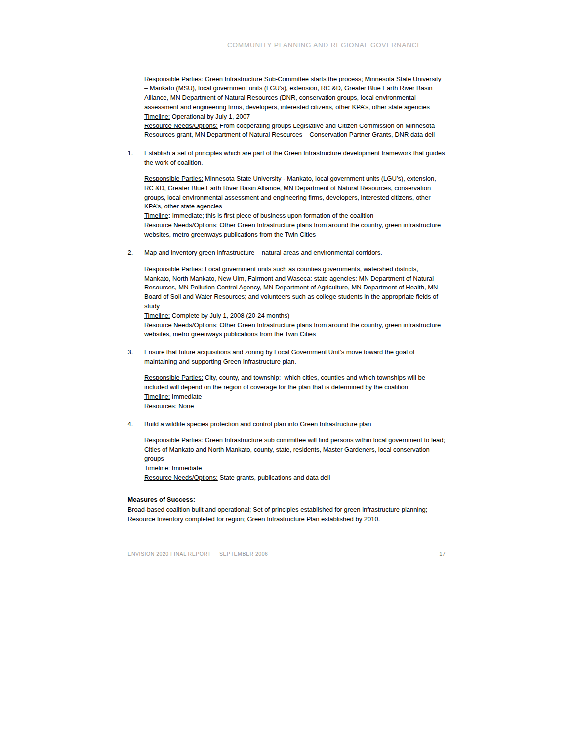Community Planning and Regional Governance
Responsible Parties: Green Infrastructure Sub-Committee starts the process; Minnesota State University – Mankato (MSU), local government units (LGU’s), extension, RC &D, Greater Blue Earth River Basin Alliance, MN Department of Natural Resources (DNR, conservation groups, local environmental assessment and engineering firms, developers, interested citizens, other KPA’s, other state agencies
Timeline: Operational by July 1, 2007
Resource Needs/Options: From cooperating groups Legislative and Citizen Commission on Minnesota Resources grant, MN Department of Natural Resources – Conservation Partner Grants, DNR data deli
Establish a set of principles which are part of the Green Infrastructure development framework that guides the work of coalition.
Responsible Parties: Minnesota State University - Mankato, local government units (LGU’s), extension, RC &D, Greater Blue Earth River Basin Alliance, MN Department of Natural Resources, conservation groups, local environmental assessment and engineering firms, developers, interested citizens, other KPA’s, other state agencies
Timeline: Immediate; this is first piece of business upon formation of the coalition
Resource Needs/Options: Other Green Infrastructure plans from around the country, green infrastructure websites, metro greenways publications from the Twin Cities
Map and inventory green infrastructure – natural areas and environmental corridors.
Responsible Parties: Local government units such as counties governments, watershed districts, Mankato, North Mankato, New Ulm, Fairmont and Waseca: state agencies: MN Department of Natural Resources, MN Pollution Control Agency, MN Department of Agriculture, MN Department of Health, MN Board of Soil and Water Resources; and volunteers such as college students in the appropriate fields of study
Timeline: Complete by July 1, 2008 (20-24 months)
Resource Needs/Options: Other Green Infrastructure plans from around the country, green infrastructure websites, metro greenways publications from the Twin Cities
Ensure that future acquisitions and zoning by Local Government Unit’s move toward the goal of maintaining and supporting Green Infrastructure plan.
Responsible Parties: City, county, and township: which cities, counties and which townships will be included will depend on the region of coverage for the plan that is determined by the coalition
Timeline: Immediate
Resources: None
Build a wildlife species protection and control plan into Green Infrastructure plan
Responsible Parties: Green Infrastructure sub committee will find persons within local government to lead; Cities of Mankato and North Mankato, county, state, residents, Master Gardeners, local conservation groups
Timeline: Immediate
Resource Needs/Options: State grants, publications and data deli
Measures of Success:
Broad-based coalition built and operational; Set of principles established for green infrastructure planning; Resource Inventory completed for region; Green Infrastructure Plan established by 2010.
ENVISION 2020 FINAL REPORT SEPTEMBER 2006
17